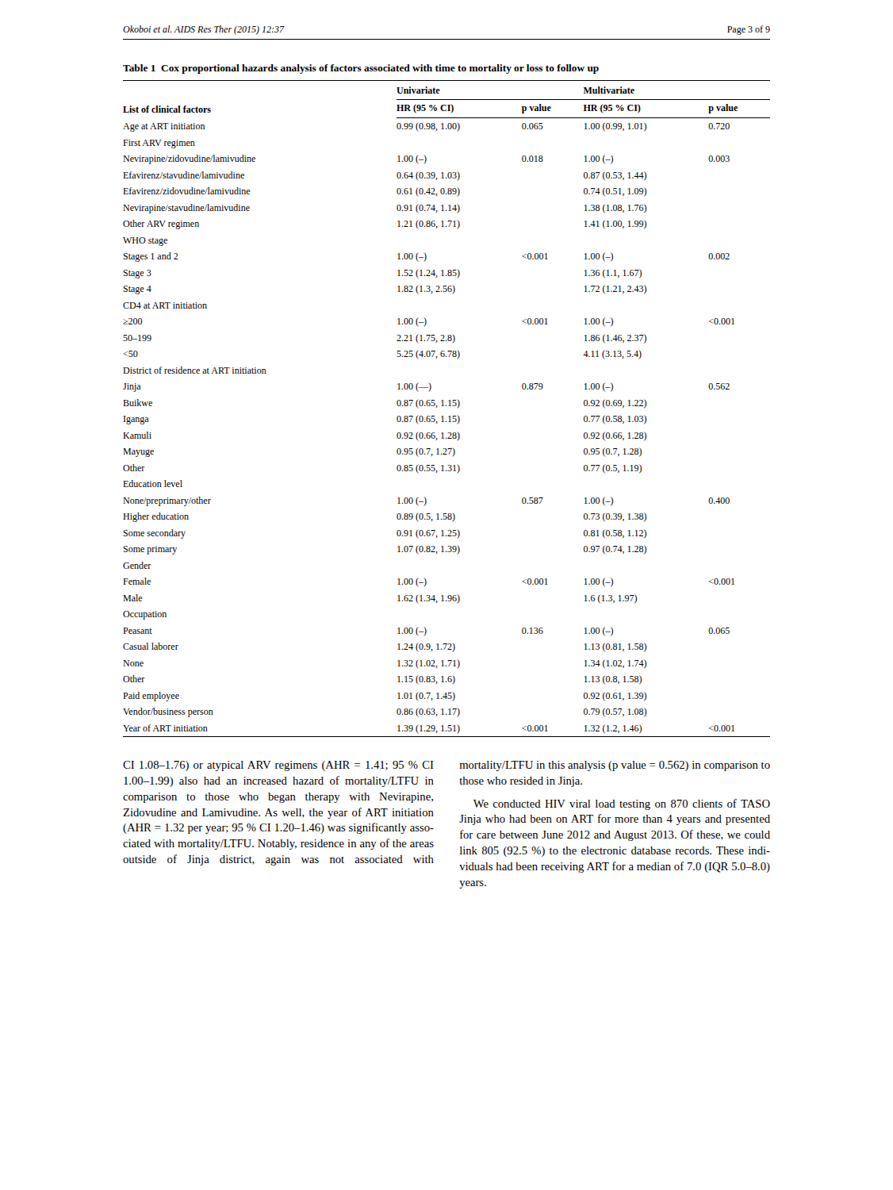Okoboi et al. AIDS Res Ther (2015) 12:37
Page 3 of 9
Table 1 Cox proportional hazards analysis of factors associated with time to mortality or loss to follow up
| List of clinical factors | Univariate | Multivariate |
| --- | --- | --- |
| HR (95 % CI) | p value | HR (95 % CI) | p value |
| Age at ART initiation | 0.99 (0.98, 1.00) | 0.065 | 1.00 (0.99, 1.01) | 0.720 |
| First ARV regimen | | | | |
| Nevirapine/zidovudine/lamivudine | 1.00 (–) | 0.018 | 1.00 (–) | 0.003 |
| Efavirenz/stavudine/lamivudine | 0.64 (0.39, 1.03) | | 0.87 (0.53, 1.44) | |
| Efavirenz/zidovudine/lamivudine | 0.61 (0.42, 0.89) | | 0.74 (0.51, 1.09) | |
| Nevirapine/stavudine/lamivudine | 0.91 (0.74, 1.14) | | 1.38 (1.08, 1.76) | |
| Other ARV regimen | 1.21 (0.86, 1.71) | | 1.41 (1.00, 1.99) | |
| WHO stage | | | | |
| Stages 1 and 2 | 1.00 (–) | <0.001 | 1.00 (–) | 0.002 |
| Stage 3 | 1.52 (1.24, 1.85) | | 1.36 (1.1, 1.67) | |
| Stage 4 | 1.82 (1.3, 2.56) | | 1.72 (1.21, 2.43) | |
| CD4 at ART initiation | | | | |
| ≥200 | 1.00 (–) | <0.001 | 1.00 (–) | <0.001 |
| 50–199 | 2.21 (1.75, 2.8) | | 1.86 (1.46, 2.37) | |
| <50 | 5.25 (4.07, 6.78) | | 4.11 (3.13, 5.4) | |
| District of residence at ART initiation | | | | |
| Jinja | 1.00 (—) | 0.879 | 1.00 (–) | 0.562 |
| Buikwe | 0.87 (0.65, 1.15) | | 0.92 (0.69, 1.22) | |
| Iganga | 0.87 (0.65, 1.15) | | 0.77 (0.58, 1.03) | |
| Kamuli | 0.92 (0.66, 1.28) | | 0.92 (0.66, 1.28) | |
| Mayuge | 0.95 (0.7, 1.27) | | 0.95 (0.7, 1.28) | |
| Other | 0.85 (0.55, 1.31) | | 0.77 (0.5, 1.19) | |
| Education level | | | | |
| None/preprimary/other | 1.00 (–) | 0.587 | 1.00 (–) | 0.400 |
| Higher education | 0.89 (0.5, 1.58) | | 0.73 (0.39, 1.38) | |
| Some secondary | 0.91 (0.67, 1.25) | | 0.81 (0.58, 1.12) | |
| Some primary | 1.07 (0.82, 1.39) | | 0.97 (0.74, 1.28) | |
| Gender | | | | |
| Female | 1.00 (–) | <0.001 | 1.00 (–) | <0.001 |
| Male | 1.62 (1.34, 1.96) | | 1.6 (1.3, 1.97) | |
| Occupation | | | | |
| Peasant | 1.00 (–) | 0.136 | 1.00 (–) | 0.065 |
| Casual laborer | 1.24 (0.9, 1.72) | | 1.13 (0.81, 1.58) | |
| None | 1.32 (1.02, 1.71) | | 1.34 (1.02, 1.74) | |
| Other | 1.15 (0.83, 1.6) | | 1.13 (0.8, 1.58) | |
| Paid employee | 1.01 (0.7, 1.45) | | 0.92 (0.61, 1.39) | |
| Vendor/business person | 0.86 (0.63, 1.17) | | 0.79 (0.57, 1.08) | |
| Year of ART initiation | 1.39 (1.29, 1.51) | <0.001 | 1.32 (1.2, 1.46) | <0.001 |
CI 1.08–1.76) or atypical ARV regimens (AHR = 1.41; 95 % CI 1.00–1.99) also had an increased hazard of mortality/LTFU in comparison to those who began therapy with Nevirapine, Zidovudine and Lamivudine. As well, the year of ART initiation (AHR = 1.32 per year; 95 % CI 1.20–1.46) was significantly associated with mortality/LTFU. Notably, residence in any of the areas outside of Jinja district, again was not associated with mortality/LTFU in this analysis (p value = 0.562) in comparison to those who resided in Jinja.
We conducted HIV viral load testing on 870 clients of TASO Jinja who had been on ART for more than 4 years and presented for care between June 2012 and August 2013. Of these, we could link 805 (92.5 %) to the electronic database records. These individuals had been receiving ART for a median of 7.0 (IQR 5.0–8.0) years.